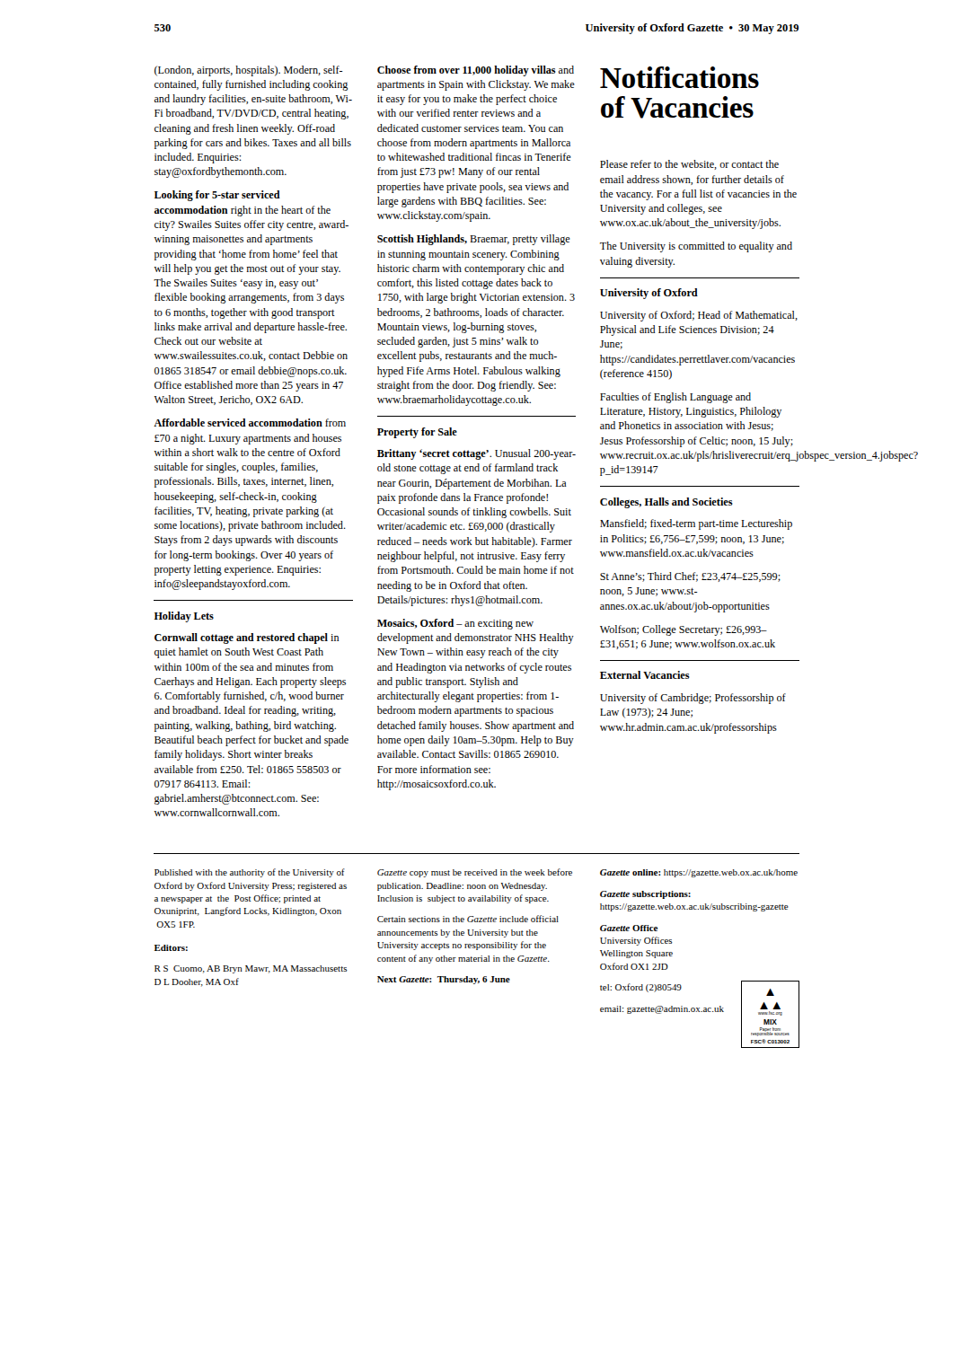530
University of Oxford Gazette • 30 May 2019
(London, airports, hospitals). Modern, self-contained, fully furnished including cooking and laundry facilities, en-suite bathroom, Wi-Fi broadband, TV/DVD/CD, central heating, cleaning and fresh linen weekly. Off-road parking for cars and bikes. Taxes and all bills included. Enquiries: stay@oxfordbythemonth.com.
Looking for 5-star serviced accommodation right in the heart of the city? Swailes Suites offer city centre, award-winning maisonettes and apartments providing that ‘home from home’ feel that will help you get the most out of your stay. The Swailes Suites ‘easy in, easy out’ flexible booking arrangements, from 3 days to 6 months, together with good transport links make arrival and departure hassle-free. Check out our website at www.swailessuites.co.uk, contact Debbie on 01865 318547 or email debbie@nops.co.uk. Office established more than 25 years in 47 Walton Street, Jericho, OX2 6AD.
Affordable serviced accommodation from £70 a night. Luxury apartments and houses within a short walk to the centre of Oxford suitable for singles, couples, families, professionals. Bills, taxes, internet, linen, housekeeping, self-check-in, cooking facilities, TV, heating, private parking (at some locations), private bathroom included. Stays from 2 days upwards with discounts for long-term bookings. Over 40 years of property letting experience. Enquiries: info@sleepandstayoxford.com.
Holiday Lets
Cornwall cottage and restored chapel in quiet hamlet on South West Coast Path within 100m of the sea and minutes from Caerhays and Heligan. Each property sleeps 6. Comfortably furnished, c/h, wood burner and broadband. Ideal for reading, writing, painting, walking, bathing, bird watching. Beautiful beach perfect for bucket and spade family holidays. Short winter breaks available from £250. Tel: 01865 558503 or 07917 864113. Email: gabriel.amherst@btconnect.com. See: www.cornwallcornwall.com.
Choose from over 11,000 holiday villas and apartments in Spain with Clickstay. We make it easy for you to make the perfect choice with our verified renter reviews and a dedicated customer services team. You can choose from modern apartments in Mallorca to whitewashed traditional fincas in Tenerife from just £73 pw! Many of our rental properties have private pools, sea views and large gardens with BBQ facilities. See: www.clickstay.com/spain.
Scottish Highlands, Braemar, pretty village in stunning mountain scenery. Combining historic charm with contemporary chic and comfort, this listed cottage dates back to 1750, with large bright Victorian extension. 3 bedrooms, 2 bathrooms, loads of character. Mountain views, log-burning stoves, secluded garden, just 5 mins’ walk to excellent pubs, restaurants and the much-hyped Fife Arms Hotel. Fabulous walking straight from the door. Dog friendly. See: www.braemarholidaycottage.co.uk.
Property for Sale
Brittany ‘secret cottage’. Unusual 200-year-old stone cottage at end of farmland track near Gourin, Département de Morbihan. La paix profonde dans la France profonde! Occasional sounds of tinkling cowbells. Suit writer/academic etc. £69,000 (drastically reduced – needs work but habitable). Farmer neighbour helpful, not intrusive. Easy ferry from Portsmouth. Could be main home if not needing to be in Oxford that often. Details/pictures: rhys1@hotmail.com.
Mosaics, Oxford – an exciting new development and demonstrator NHS Healthy New Town – within easy reach of the city and Headington via networks of cycle routes and public transport. Stylish and architecturally elegant properties: from 1-bedroom modern apartments to spacious detached family houses. Show apartment and home open daily 10am–5.30pm. Help to Buy available. Contact Savills: 01865 269010. For more information see: http://mosaicsoxford.co.uk.
Notifications
of Vacancies
Please refer to the website, or contact the email address shown, for further details of the vacancy. For a full list of vacancies in the University and colleges, see www.ox.ac.uk/about_the_university/jobs.
The University is committed to equality and valuing diversity.
University of Oxford
University of Oxford; Head of Mathematical, Physical and Life Sciences Division; 24 June; https://candidates.perrettlaver.com/vacancies (reference 4150)
Faculties of English Language and Literature, History, Linguistics, Philology and Phonetics in association with Jesus; Jesus Professorship of Celtic; noon, 15 July; www.recruit.ox.ac.uk/pls/hrisliverecruit/erq_jobspec_version_4.jobspec?p_id=139147
Colleges, Halls and Societies
Mansfield; fixed-term part-time Lectureship in Politics; £6,756–£7,599; noon, 13 June; www.mansfield.ox.ac.uk/vacancies
St Anne’s; Third Chef; £23,474–£25,599; noon, 5 June; www.st-annes.ox.ac.uk/about/job-opportunities
Wolfson; College Secretary; £26,993–£31,651; 6 June; www.wolfson.ox.ac.uk
External Vacancies
University of Cambridge; Professorship of Law (1973); 24 June; www.hr.admin.cam.ac.uk/professorships
Published with the authority of the University of Oxford by Oxford University Press; registered as a newspaper at the Post Office; printed at Oxuniprint, Langford Locks, Kidlington, Oxon OX5 1FP.
Editors:
R S Cuomo, AB Bryn Mawr, MA Massachusetts
D L Dooher, MA Oxf
Gazette copy must be received in the week before publication. Deadline: noon on Wednesday. Inclusion is subject to availability of space.
Certain sections in the Gazette include official announcements by the University but the University accepts no responsibility for the content of any other material in the Gazette.
Next Gazette: Thursday, 6 June
Gazette online: https://gazette.web.ox.ac.uk/home
Gazette subscriptions: https://gazette.web.ox.ac.uk/subscribing-gazette
Gazette Office
University Offices
Wellington Square
Oxford OX1 2JD
▲
▲▲
www.fsc.org
MIX
Paper from
responsible sources
FSC® C013002
tel: Oxford (2)80549
email: gazette@admin.ox.ac.uk